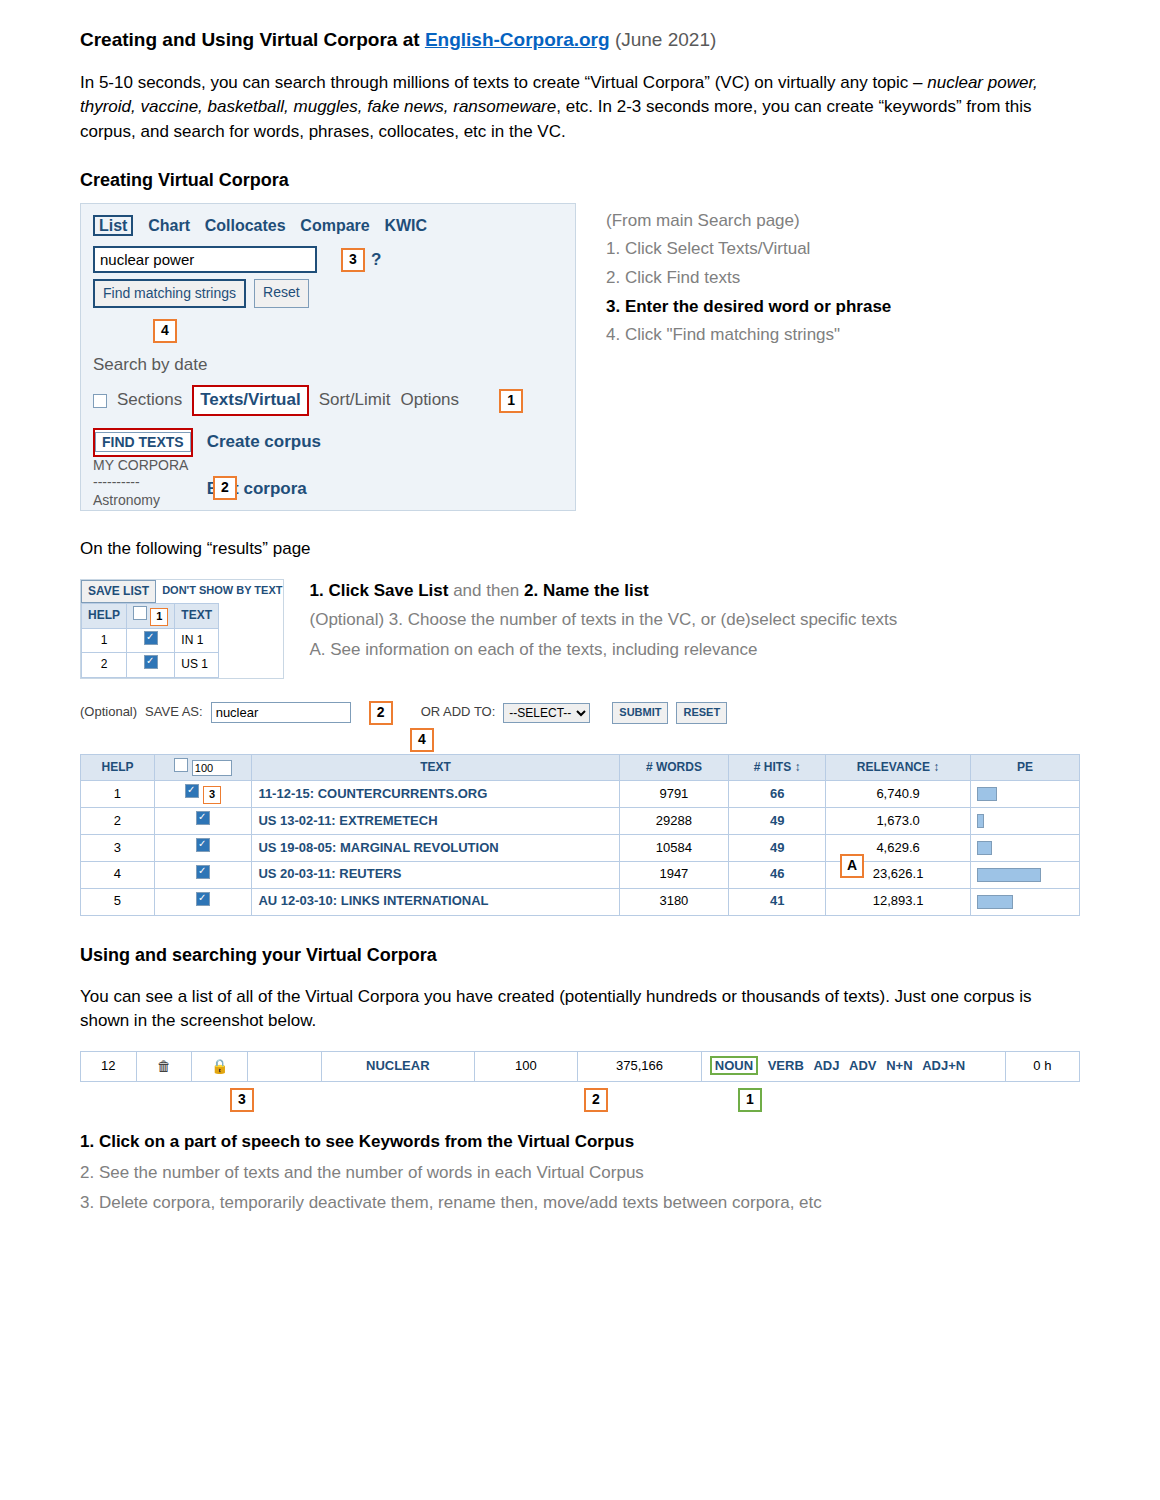Creating and Using Virtual Corpora at English-Corpora.org (June 2021)
In 5-10 seconds, you can search through millions of texts to create “Virtual Corpora” (VC) on virtually any topic – nuclear power, thyroid, vaccine, basketball, muggles, fake news, ransomeware, etc. In 2-3 seconds more, you can create “keywords” from this corpus, and search for words, phrases, collocates, etc in the VC.
Creating Virtual Corpora
List Chart Collocates Compare KWIC
3 ?
Find matching strings Reset
4
Search by date
Sections Texts/Virtual Sort/Limit Options 1
FIND TEXTS
MY CORPORA
----------
Astronomy
Create corpus
Edit corpora
2
(From main Search page)
1. Click Select Texts/Virtual
2. Click Find texts
3. Enter the desired word or phrase
4. Click "Find matching strings"
On the following “results” page
SAVE LIST DON'T SHOW BY TEXT
| HELP | 1 | TEXT |
| --- | --- | --- |
| 1 | | IN 1 |
| 2 | | US 1 |
1. Click Save List and then 2. Name the list
(Optional) 3. Choose the number of texts in the VC, or (de)select specific texts
A. See information on each of the texts, including relevance
(Optional) SAVE AS: 2 OR ADD TO: --SELECT-- SUBMIT RESET
4
| HELP | | TEXT | # WORDS | # HITS ↕ | RELEVANCE ↕ | PE |
| --- | --- | --- | --- | --- | --- | --- |
| 1 | 3 | 11-12-15: COUNTERCURRENTS.ORG | 9791 | 66 | 6,740.9 | |
| 2 | | US 13-02-11: EXTREMETECH | 29288 | 49 | 1,673.0 | |
| 3 | | US 19-08-05: MARGINAL REVOLUTION | 10584 | 49 | 4,629.6 | |
| 4 | | US 20-03-11: REUTERS | 1947 | 46 | 23,626.1 | |
| 5 | | AU 12-03-10: LINKS INTERNATIONAL | 3180 | 41 | 12,893.1 | |
A
Using and searching your Virtual Corpora
You can see a list of all of the Virtual Corpora you have created (potentially hundreds or thousands of texts). Just one corpus is shown in the screenshot below.
| 12 | 🗑 | 🔒 | | NUCLEAR | 100 | 375,166 | NOUN VERB ADJ ADV N+N ADJ+N | 0 h |
3 2 1
1. Click on a part of speech to see Keywords from the Virtual Corpus
2. See the number of texts and the number of words in each Virtual Corpus
3. Delete corpora, temporarily deactivate them, rename then, move/add texts between corpora, etc